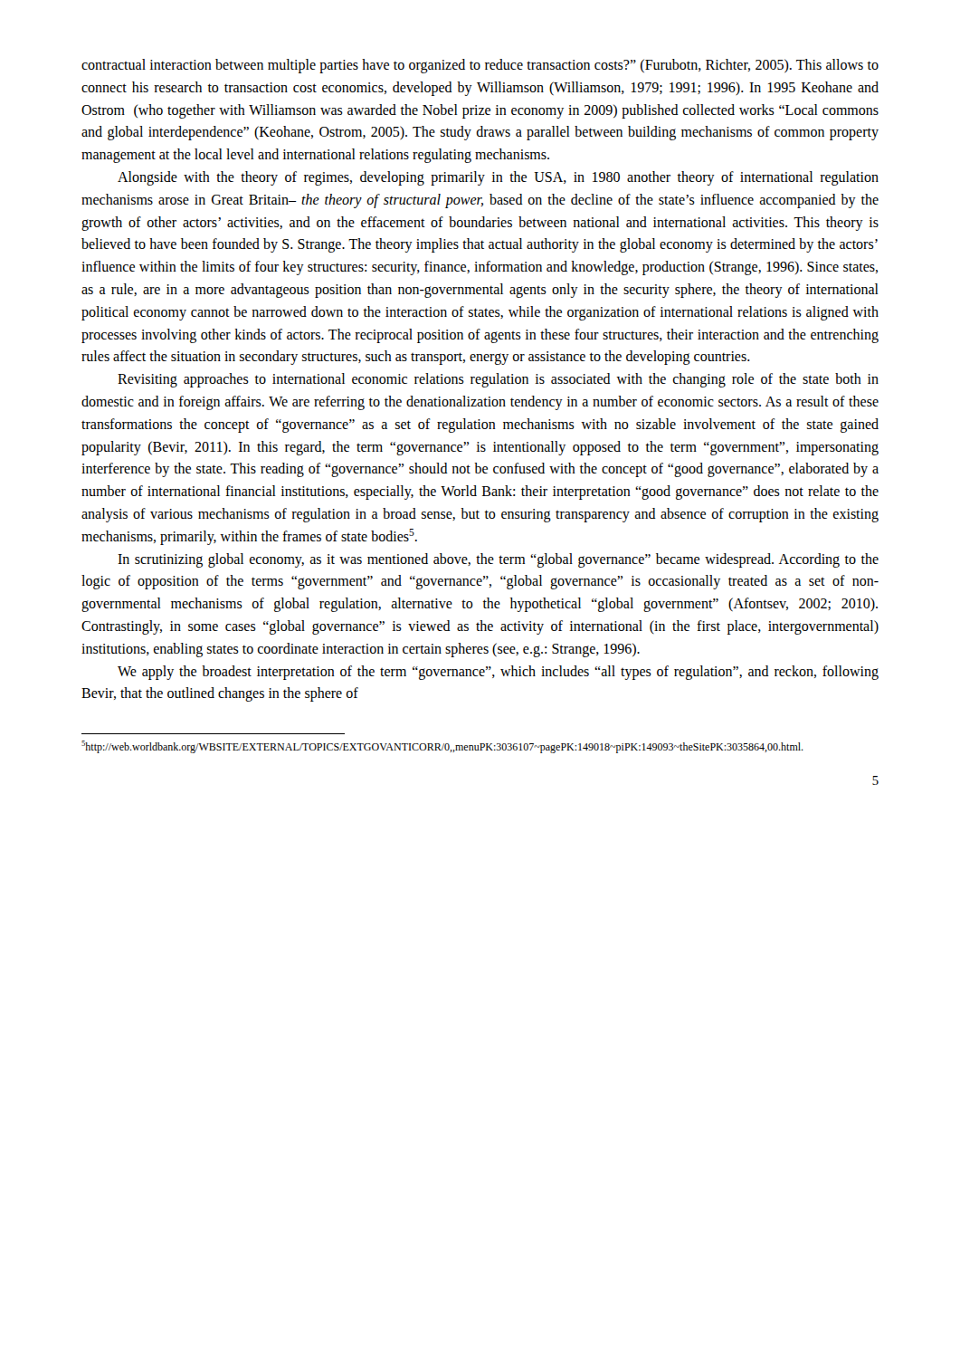contractual interaction between multiple parties have to organized to reduce transaction costs?” (Furubotn, Richter, 2005). This allows to connect his research to transaction cost economics, developed by Williamson (Williamson, 1979; 1991; 1996). In 1995 Keohane and Ostrom (who together with Williamson was awarded the Nobel prize in economy in 2009) published collected works “Local commons and global interdependence” (Keohane, Ostrom, 2005). The study draws a parallel between building mechanisms of common property management at the local level and international relations regulating mechanisms.
Alongside with the theory of regimes, developing primarily in the USA, in 1980 another theory of international regulation mechanisms arose in Great Britain– the theory of structural power, based on the decline of the state’s influence accompanied by the growth of other actors’ activities, and on the effacement of boundaries between national and international activities. This theory is believed to have been founded by S. Strange. The theory implies that actual authority in the global economy is determined by the actors’ influence within the limits of four key structures: security, finance, information and knowledge, production (Strange, 1996). Since states, as a rule, are in a more advantageous position than non-governmental agents only in the security sphere, the theory of international political economy cannot be narrowed down to the interaction of states, while the organization of international relations is aligned with processes involving other kinds of actors. The reciprocal position of agents in these four structures, their interaction and the entrenching rules affect the situation in secondary structures, such as transport, energy or assistance to the developing countries.
Revisiting approaches to international economic relations regulation is associated with the changing role of the state both in domestic and in foreign affairs. We are referring to the denationalization tendency in a number of economic sectors. As a result of these transformations the concept of “governance” as a set of regulation mechanisms with no sizable involvement of the state gained popularity (Bevir, 2011). In this regard, the term “governance” is intentionally opposed to the term “government”, impersonating interference by the state. This reading of “governance” should not be confused with the concept of “good governance”, elaborated by a number of international financial institutions, especially, the World Bank: their interpretation “good governance” does not relate to the analysis of various mechanisms of regulation in a broad sense, but to ensuring transparency and absence of corruption in the existing mechanisms, primarily, within the frames of state bodies5.
In scrutinizing global economy, as it was mentioned above, the term “global governance” became widespread. According to the logic of opposition of the terms “government” and “governance”, “global governance” is occasionally treated as a set of non-governmental mechanisms of global regulation, alternative to the hypothetical “global government” (Afontsev, 2002; 2010). Contrastingly, in some cases “global governance” is viewed as the activity of international (in the first place, intergovernmental) institutions, enabling states to coordinate interaction in certain spheres (see, e.g.: Strange, 1996).
We apply the broadest interpretation of the term “governance”, which includes “all types of regulation”, and reckon, following Bevir, that the outlined changes in the sphere of
5http://web.worldbank.org/WBSITE/EXTERNAL/TOPICS/EXTGOVANTICORR/0,,menuPK:3036107~pagePK:149018~piPK:149093~theSitePK:3035864,00.html.
5